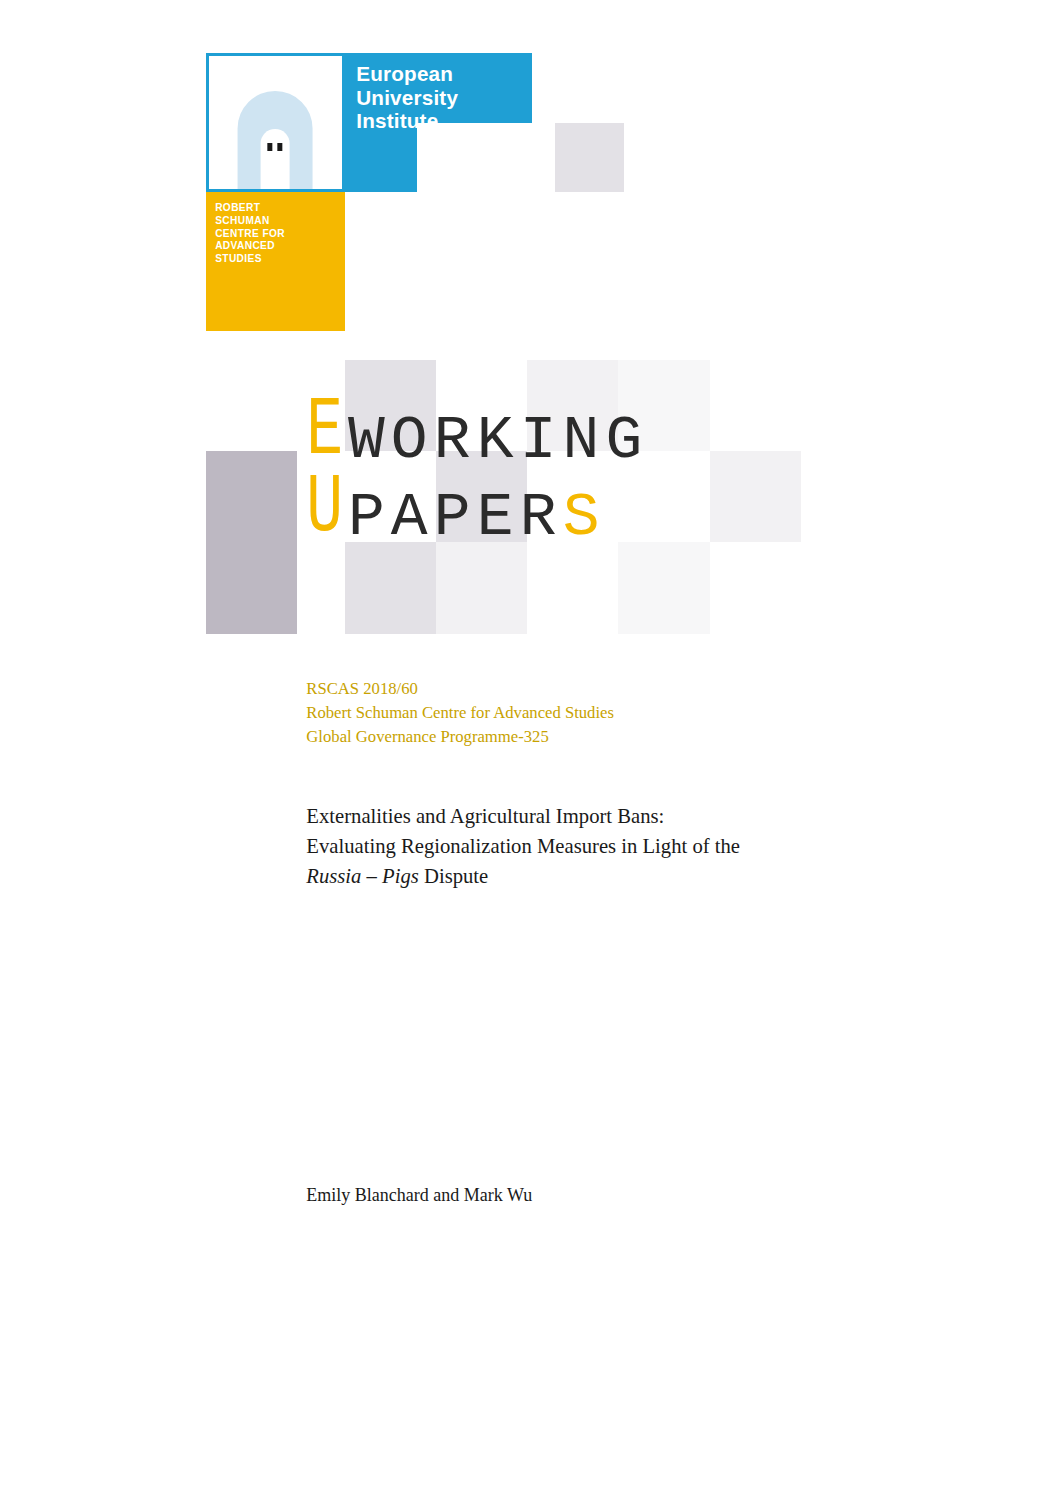European
University
Institute
ROBERT
SCHUMAN
CENTRE FOR
ADVANCED
STUDIES
E WORKING
U PAPERS
RSCAS 2018/60
Robert Schuman Centre for Advanced Studies
Global Governance Programme-325
Externalities and Agricultural Import Bans:
Evaluating Regionalization Measures in Light of the
Russia – Pigs Dispute
Emily Blanchard and Mark Wu